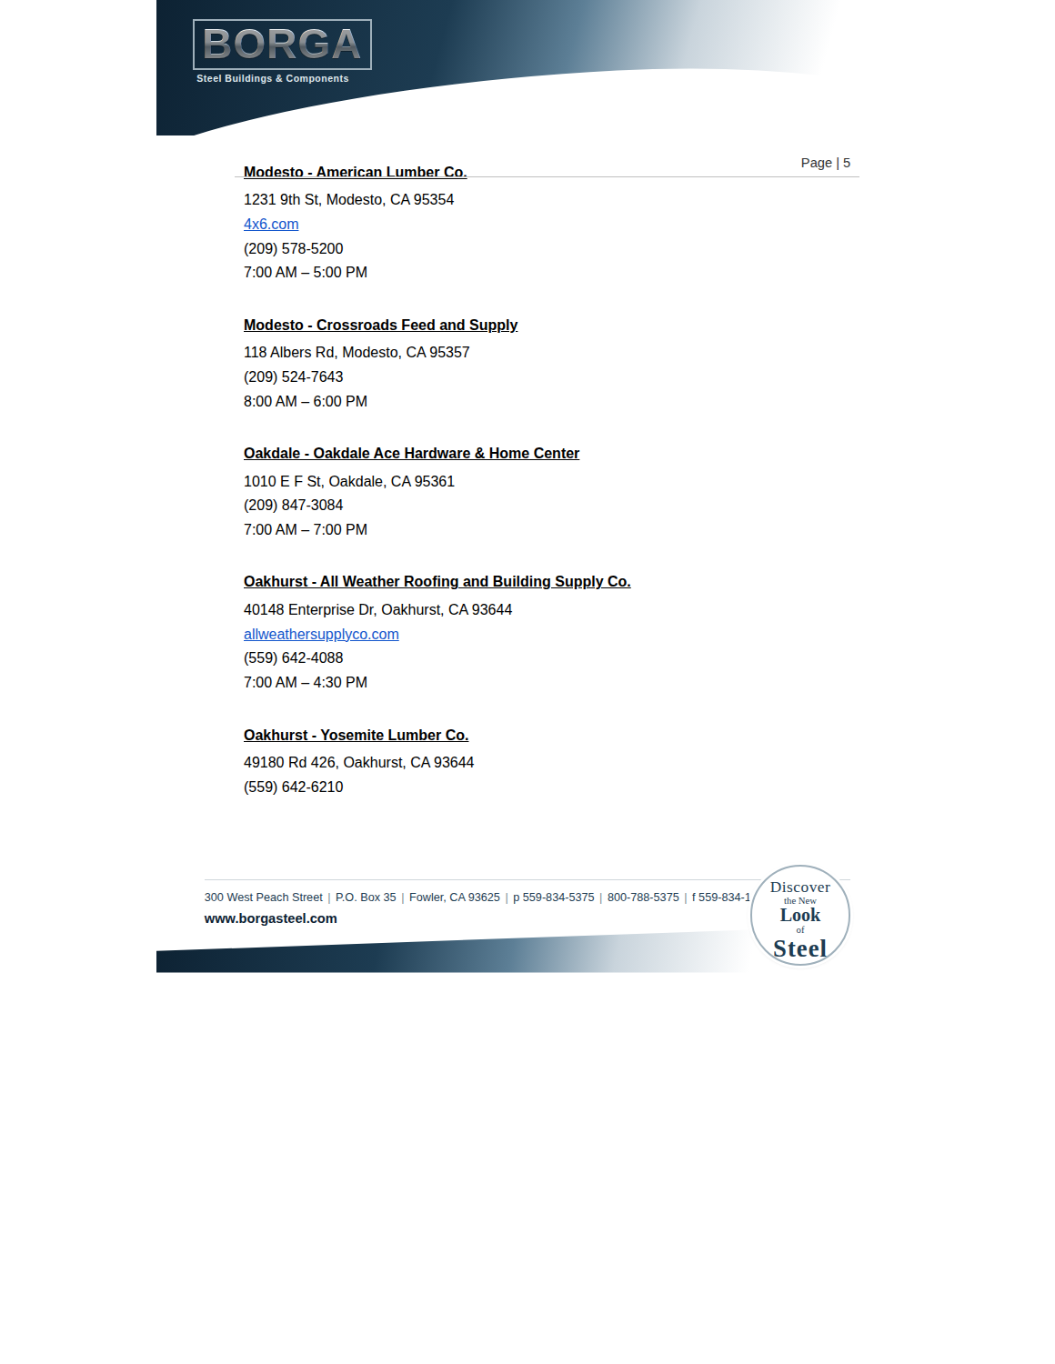BORGA
Steel Buildings & Components
Page | 5
Modesto - American Lumber Co.
1231 9th St, Modesto, CA 95354
4x6.com
(209) 578-5200
7:00 AM – 5:00 PM
Modesto - Crossroads Feed and Supply
118 Albers Rd, Modesto, CA 95357
(209) 524-7643
8:00 AM – 6:00 PM
Oakdale - Oakdale Ace Hardware & Home Center
1010 E F St, Oakdale, CA 95361
(209) 847-3084
7:00 AM – 7:00 PM
Oakhurst - All Weather Roofing and Building Supply Co.
40148 Enterprise Dr, Oakhurst, CA 93644
allweathersupplyco.com
(559) 642-4088
7:00 AM – 4:30 PM
Oakhurst - Yosemite Lumber Co.
49180 Rd 426, Oakhurst, CA 93644
(559) 642-6210
300 West Peach Street | P.O. Box 35 | Fowler, CA 93625 | p 559-834-5375 | 800-788-5375 | f 559-834-1406 www.borgasteel.com
Discover
the New
Look
of
Steel